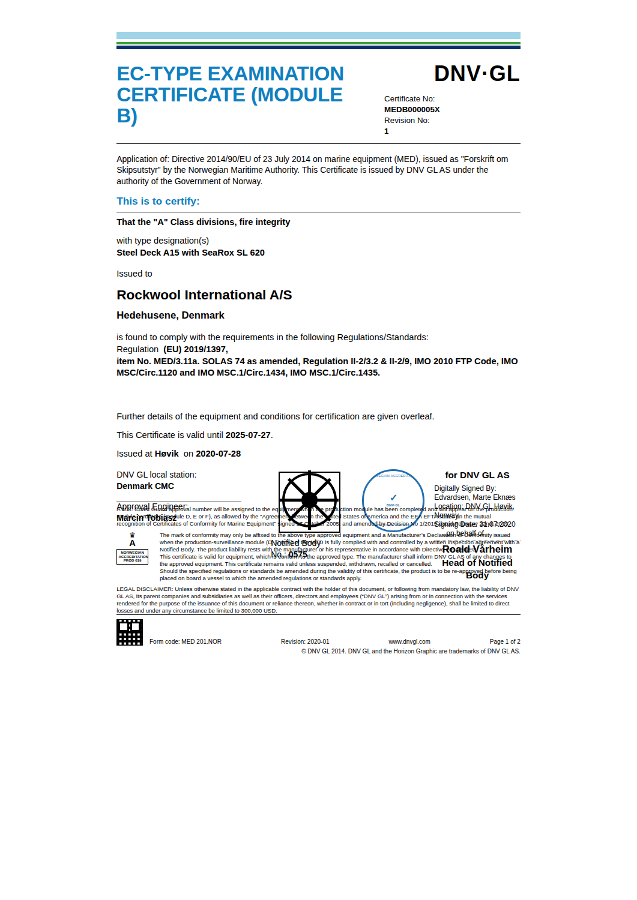EC-TYPE EXAMINATION
CERTIFICATE (MODULE B)
DNV·GL
Certificate No:
MEDB000005X
Revision No:
1
Application of: Directive 2014/90/EU of 23 July 2014 on marine equipment (MED), issued as "Forskrift om Skipsutstyr" by the Norwegian Maritime Authority. This Certificate is issued by DNV GL AS under the authority of the Government of Norway.
This is to certify:
That the "A" Class divisions, fire integrity
with type designation(s)
Steel Deck A15 with SeaRox SL 620
Issued to
Rockwool International A/S
Hedehusene, Denmark
is found to comply with the requirements in the following Regulations/Standards:
Regulation (EU) 2019/1397,
item No. MED/3.11a. SOLAS 74 as amended, Regulation II-2/3.2 & II-2/9, IMO 2010 FTP Code, IMO MSC/Circ.1120 and IMO MSC.1/Circ.1434, IMO MSC.1/Circ.1435.
Further details of the equipment and conditions for certification are given overleaf.
This Certificate is valid until 2025-07-27.
Issued at Høvik on 2020-07-28
DNV GL local station:
Denmark CMC
Approval Engineer:
Marcin Tobiasz
Notified Body
No.: 0575
NORWEGIAN ACCREDITATION
✓
DNV·GL
PROD 019 ISO 9001
for DNV GL AS
Digitally Signed By: Edvardsen, Marte Eknæs
Location: DNV GL Høvik, Norway
Signing Date: 31.07.2020 , on behalf of
Roald Vårheim
Head of Notified Body
A U.S. Coast Guard approval number will be assigned to the equipment when the production module has been completed and will appear on the production module certificate (module D, E or F), as allowed by the "Agreement between the United States of America and the EEA EFTA states on the mutual recognition of Certificates of Conformity for Marine Equipment" signed 17 October 2005, and amended by Decision No 1/2019 dated February 22nd, 2019.
♛
A
NORWEGIAN
ACCREDITATION
PROD 019
The mark of conformity may only be affixed to the above type approved equipment and a Manufacturer’s Declaration of Conformity issued when the production-surveillance module (D, E or F) of the MED is fully complied with and controlled by a written inspection agreement with a Notified Body. The product liability rests with the manufacturer or his representative in accordance with Directive 2014/90/EU.
This certificate is valid for equipment, which is conform to the approved type. The manufacturer shall inform DNV GL AS of any changes to the approved equipment. This certificate remains valid unless suspended, withdrawn, recalled or cancelled.
Should the specified regulations or standards be amended during the validity of this certificate, the product is to be re-approved before being placed on board a vessel to which the amended regulations or standards apply.
LEGAL DISCLAIMER: Unless otherwise stated in the applicable contract with the holder of this document, or following from mandatory law, the liability of DNV GL AS, its parent companies and subsidiaries as well as their officers, directors and employees (“DNV GL”) arising from or in connection with the services rendered for the purpose of the issuance of this document or reliance thereon, whether in contract or in tort (including negligence), shall be limited to direct losses and under any circumstance be limited to 300,000 USD.
Form code: MED 201.NOR
Revision: 2020-01
www.dnvgl.com
Page 1 of 2
© DNV GL 2014. DNV GL and the Horizon Graphic are trademarks of DNV GL AS.